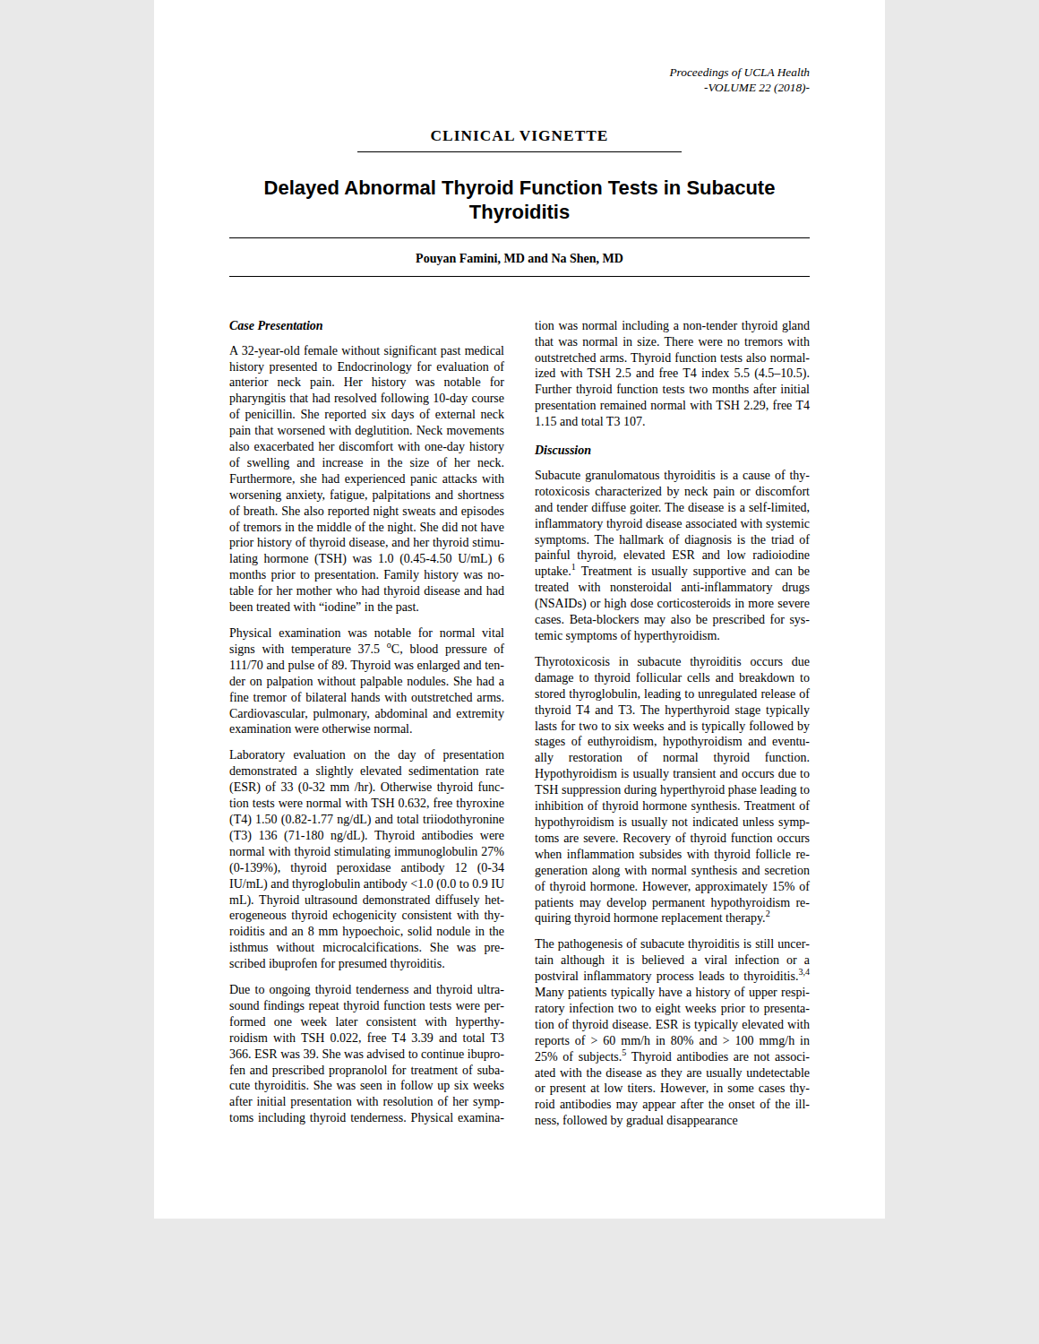Proceedings of UCLA Health
-VOLUME 22 (2018)-
CLINICAL VIGNETTE
Delayed Abnormal Thyroid Function Tests in Subacute Thyroiditis
Pouyan Famini, MD and Na Shen, MD
Case Presentation
A 32-year-old female without significant past medical history presented to Endocrinology for evaluation of anterior neck pain. Her history was notable for pharyngitis that had resolved following 10-day course of penicillin. She reported six days of external neck pain that worsened with deglutition. Neck movements also exacerbated her discomfort with one-day history of swelling and increase in the size of her neck. Furthermore, she had experienced panic attacks with worsening anxiety, fatigue, palpitations and shortness of breath. She also reported night sweats and episodes of tremors in the middle of the night. She did not have prior history of thyroid disease, and her thyroid stimulating hormone (TSH) was 1.0 (0.45-4.50 U/mL) 6 months prior to presentation. Family history was notable for her mother who had thyroid disease and had been treated with “iodine” in the past.
Physical examination was notable for normal vital signs with temperature 37.5 oC, blood pressure of 111/70 and pulse of 89. Thyroid was enlarged and tender on palpation without palpable nodules. She had a fine tremor of bilateral hands with outstretched arms. Cardiovascular, pulmonary, abdominal and extremity examination were otherwise normal.
Laboratory evaluation on the day of presentation demonstrated a slightly elevated sedimentation rate (ESR) of 33 (0-32 mm /hr). Otherwise thyroid function tests were normal with TSH 0.632, free thyroxine (T4) 1.50 (0.82-1.77 ng/dL) and total triiodothyronine (T3) 136 (71-180 ng/dL). Thyroid antibodies were normal with thyroid stimulating immunoglobulin 27% (0-139%), thyroid peroxidase antibody 12 (0-34 IU/mL) and thyroglobulin antibody <1.0 (0.0 to 0.9 IU mL). Thyroid ultrasound demonstrated diffusely heterogeneous thyroid echogenicity consistent with thyroiditis and an 8 mm hypoechoic, solid nodule in the isthmus without microcalcifications. She was prescribed ibuprofen for presumed thyroiditis.
Due to ongoing thyroid tenderness and thyroid ultrasound findings repeat thyroid function tests were performed one week later consistent with hyperthyroidism with TSH 0.022, free T4 3.39 and total T3 366. ESR was 39. She was advised to continue ibuprofen and prescribed propranolol for treatment of subacute thyroiditis. She was seen in follow up six weeks after initial presentation with resolution of her symptoms including thyroid tenderness. Physical examination was normal including a non-tender thyroid gland that was normal in size. There were no tremors with outstretched arms. Thyroid function tests also normalized with TSH 2.5 and free T4 index 5.5 (4.5–10.5). Further thyroid function tests two months after initial presentation remained normal with TSH 2.29, free T4 1.15 and total T3 107.
Discussion
Subacute granulomatous thyroiditis is a cause of thyrotoxicosis characterized by neck pain or discomfort and tender diffuse goiter. The disease is a self-limited, inflammatory thyroid disease associated with systemic symptoms. The hallmark of diagnosis is the triad of painful thyroid, elevated ESR and low radioiodine uptake.1 Treatment is usually supportive and can be treated with nonsteroidal anti-inflammatory drugs (NSAIDs) or high dose corticosteroids in more severe cases. Beta-blockers may also be prescribed for systemic symptoms of hyperthyroidism.
Thyrotoxicosis in subacute thyroiditis occurs due damage to thyroid follicular cells and breakdown to stored thyroglobulin, leading to unregulated release of thyroid T4 and T3. The hyperthyroid stage typically lasts for two to six weeks and is typically followed by stages of euthyroidism, hypothyroidism and eventually restoration of normal thyroid function. Hypothyroidism is usually transient and occurs due to TSH suppression during hyperthyroid phase leading to inhibition of thyroid hormone synthesis. Treatment of hypothyroidism is usually not indicated unless symptoms are severe. Recovery of thyroid function occurs when inflammation subsides with thyroid follicle regeneration along with normal synthesis and secretion of thyroid hormone. However, approximately 15% of patients may develop permanent hypothyroidism requiring thyroid hormone replacement therapy.2
The pathogenesis of subacute thyroiditis is still uncertain although it is believed a viral infection or a postviral inflammatory process leads to thyroiditis.3,4 Many patients typically have a history of upper respiratory infection two to eight weeks prior to presentation of thyroid disease. ESR is typically elevated with reports of > 60 mm/h in 80% and > 100 mmg/h in 25% of subjects.5 Thyroid antibodies are not associated with the disease as they are usually undetectable or present at low titers. However, in some cases thyroid antibodies may appear after the onset of the illness, followed by gradual disappearance